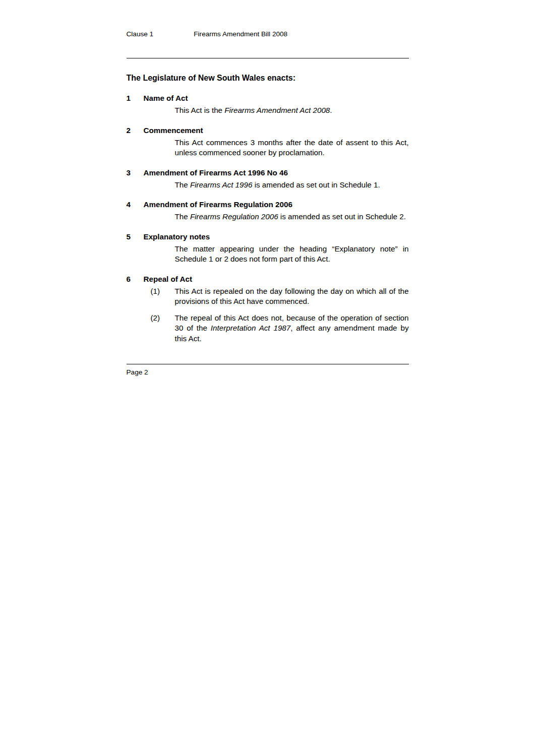Clause 1 Firearms Amendment Bill 2008
The Legislature of New South Wales enacts:
1 Name of Act
This Act is the Firearms Amendment Act 2008.
2 Commencement
This Act commences 3 months after the date of assent to this Act, unless commenced sooner by proclamation.
3 Amendment of Firearms Act 1996 No 46
The Firearms Act 1996 is amended as set out in Schedule 1.
4 Amendment of Firearms Regulation 2006
The Firearms Regulation 2006 is amended as set out in Schedule 2.
5 Explanatory notes
The matter appearing under the heading “Explanatory note” in Schedule 1 or 2 does not form part of this Act.
6 Repeal of Act
(1) This Act is repealed on the day following the day on which all of the provisions of this Act have commenced.
(2) The repeal of this Act does not, because of the operation of section 30 of the Interpretation Act 1987, affect any amendment made by this Act.
Page 2